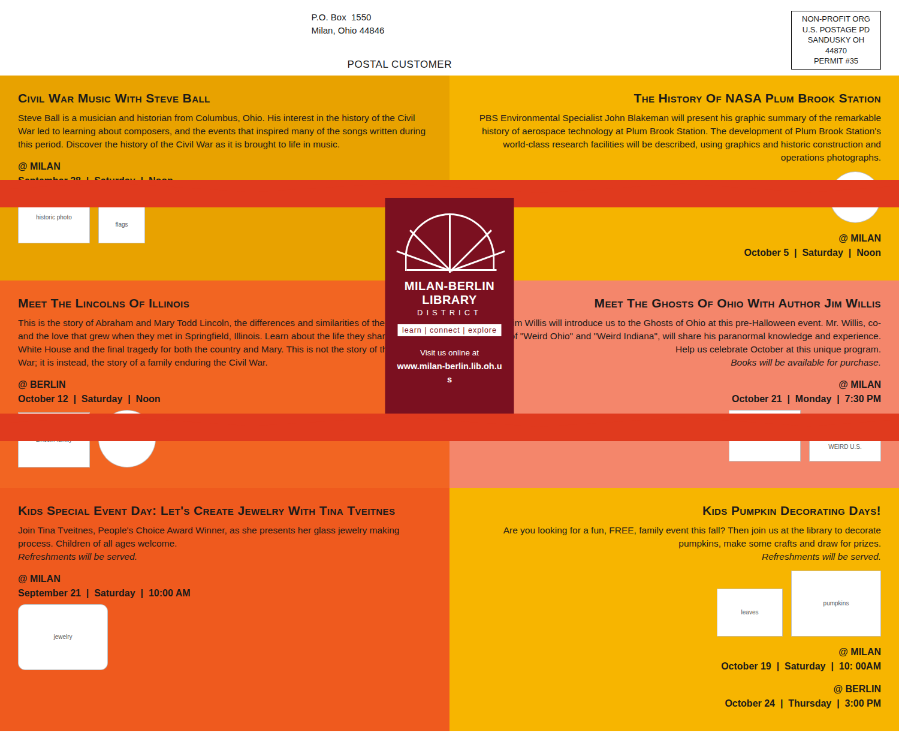P.O. Box 1550
Milan, Ohio 44846
POSTAL CUSTOMER
NON-PROFIT ORG
U.S. POSTAGE PD
SANDUSKY OH
44870
PERMIT #35
MILAN-BERLIN LIBRARY
DISTRICT
learn | connect | explore
Visit us online at www.milan-berlin.lib.oh.us
Civil War Music with Steve Ball
Steve Ball is a musician and historian from Columbus, Ohio. His interest in the history of the Civil War led to learning about composers, and the events that inspired many of the songs written during this period. Discover the history of the Civil War as it is brought to life in music.
@ MILAN September 28 | Saturday | Noon
historic photo
flags
The History of NASA Plum Brook Station
PBS Environmental Specialist John Blakeman will present his graphic summary of the remarkable history of aerospace technology at Plum Brook Station. The development of Plum Brook Station's world-class research facilities will be described, using graphics and historic construction and operations photographs.
NASA logo
@ MILAN October 5 | Saturday | Noon
Meet the Lincolns of Illinois
This is the story of Abraham and Mary Todd Lincoln, the differences and similarities of their early life and the love that grew when they met in Springfield, Illinois. Learn about the life they shared in the White House and the final tragedy for both the country and Mary. This is not the story of the Civil War; it is instead, the story of a family enduring the Civil War.
@ BERLIN October 12 | Saturday | Noon
Lincoln family
Lincoln
Meet the Ghosts of Ohio with Author Jim Willis
Author Jim Willis will introduce us to the Ghosts of Ohio at this pre-Halloween event. Mr. Willis, co-author of "Weird Ohio" and "Weird Indiana", will share his paranormal knowledge and experience. Help us celebrate October at this unique program.
Books will be available for purchase.
@ MILAN October 21 | Monday | 7:30 PM
photo
WEIRD U.S.
Kids Special Event Day: Let's Create Jewelry with Tina Tveitnes
Join Tina Tveitnes, People's Choice Award Winner, as she presents her glass jewelry making process. Children of all ages welcome.
Refreshments will be served.
@ MILAN September 21 | Saturday | 10:00 AM
jewelry
Kids Pumpkin Decorating Days!
Are you looking for a fun, FREE, family event this fall? Then join us at the library to decorate pumpkins, make some crafts and draw for prizes.
Refreshments will be served.
leaves
pumpkins
@ MILAN October 19 | Saturday | 10: 00AM
@ BERLIN October 24 | Thursday | 3:00 PM